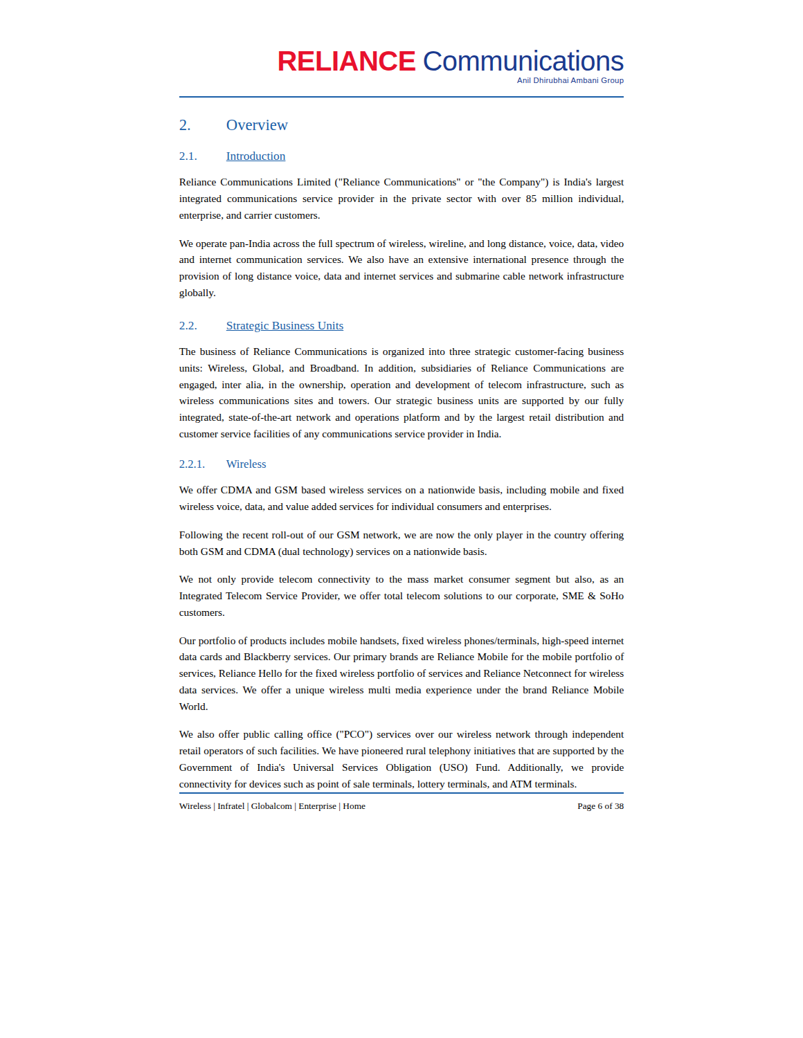RELIANCE Communications
Anil Dhirubhai Ambani Group
2. Overview
2.1. Introduction
Reliance Communications Limited ("Reliance Communications" or "the Company") is India's largest integrated communications service provider in the private sector with over 85 million individual, enterprise, and carrier customers.
We operate pan-India across the full spectrum of wireless, wireline, and long distance, voice, data, video and internet communication services. We also have an extensive international presence through the provision of long distance voice, data and internet services and submarine cable network infrastructure globally.
2.2. Strategic Business Units
The business of Reliance Communications is organized into three strategic customer-facing business units: Wireless, Global, and Broadband. In addition, subsidiaries of Reliance Communications are engaged, inter alia, in the ownership, operation and development of telecom infrastructure, such as wireless communications sites and towers. Our strategic business units are supported by our fully integrated, state-of-the-art network and operations platform and by the largest retail distribution and customer service facilities of any communications service provider in India.
2.2.1. Wireless
We offer CDMA and GSM based wireless services on a nationwide basis, including mobile and fixed wireless voice, data, and value added services for individual consumers and enterprises.
Following the recent roll-out of our GSM network, we are now the only player in the country offering both GSM and CDMA (dual technology) services on a nationwide basis.
We not only provide telecom connectivity to the mass market consumer segment but also, as an Integrated Telecom Service Provider, we offer total telecom solutions to our corporate, SME & SoHo customers.
Our portfolio of products includes mobile handsets, fixed wireless phones/terminals, high-speed internet data cards and Blackberry services. Our primary brands are Reliance Mobile for the mobile portfolio of services, Reliance Hello for the fixed wireless portfolio of services and Reliance Netconnect for wireless data services. We offer a unique wireless multi media experience under the brand Reliance Mobile World.
We also offer public calling office ("PCO") services over our wireless network through independent retail operators of such facilities. We have pioneered rural telephony initiatives that are supported by the Government of India's Universal Services Obligation (USO) Fund. Additionally, we provide connectivity for devices such as point of sale terminals, lottery terminals, and ATM terminals.
Wireless | Infratel | Globalcom | Enterprise | Home Page 6 of 38